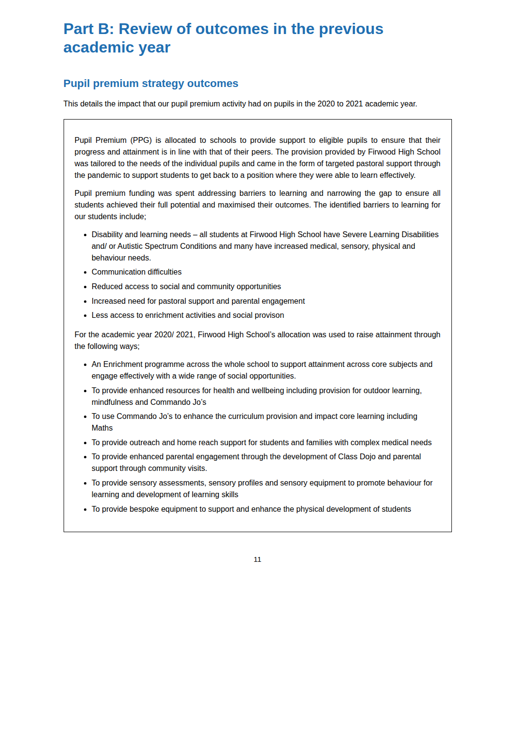Part B: Review of outcomes in the previous academic year
Pupil premium strategy outcomes
This details the impact that our pupil premium activity had on pupils in the 2020 to 2021 academic year.
Pupil Premium (PPG) is allocated to schools to provide support to eligible pupils to ensure that their progress and attainment is in line with that of their peers. The provision provided by Firwood High School was tailored to the needs of the individual pupils and came in the form of targeted pastoral support through the pandemic to support students to get back to a position where they were able to learn effectively.
Pupil premium funding was spent addressing barriers to learning and narrowing the gap to ensure all students achieved their full potential and maximised their outcomes. The identified barriers to learning for our students include;
Disability and learning needs – all students at Firwood High School have Severe Learning Disabilities and/ or Autistic Spectrum Conditions and many have increased medical, sensory, physical and behaviour needs.
Communication difficulties
Reduced access to social and community opportunities
Increased need for pastoral support and parental engagement
Less access to enrichment activities and social provison
For the academic year 2020/ 2021, Firwood High School’s allocation was used to raise attainment through the following ways;
An Enrichment programme across the whole school to support attainment across core subjects and engage effectively with a wide range of social opportunities.
To provide enhanced resources for health and wellbeing including provision for outdoor learning, mindfulness and Commando Jo’s
To use Commando Jo’s to enhance the curriculum provision and impact core learning including Maths
To provide outreach and home reach support for students and families with complex medical needs
To provide enhanced parental engagement through the development of Class Dojo and parental support through community visits.
To provide sensory assessments, sensory profiles and sensory equipment to promote behaviour for learning and development of learning skills
To provide bespoke equipment to support and enhance the physical development of students
11